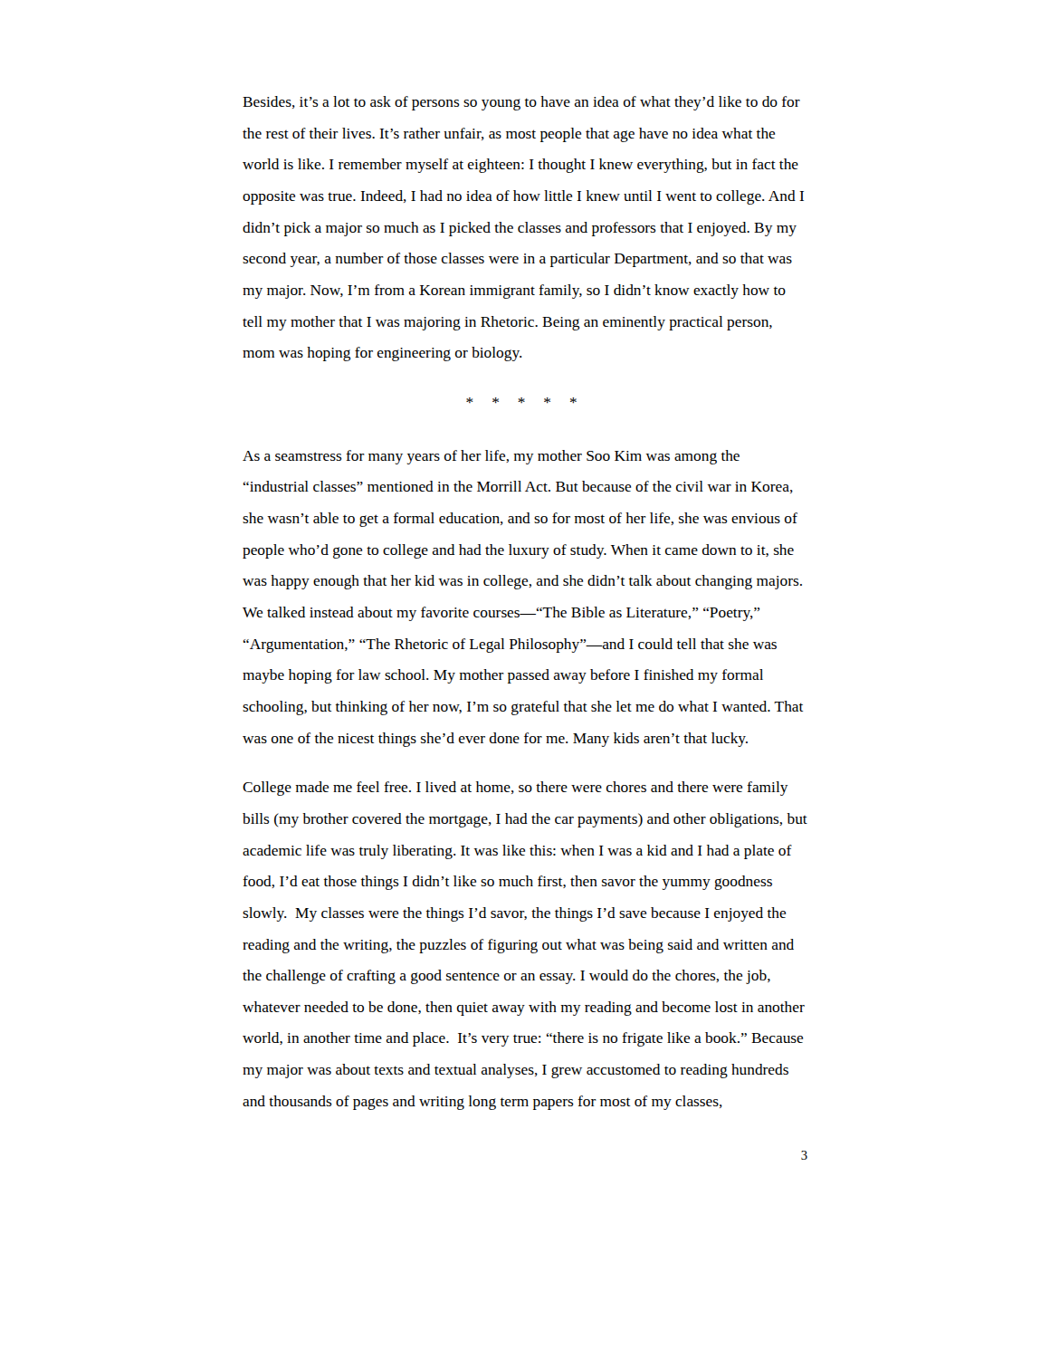Besides, it’s a lot to ask of persons so young to have an idea of what they’d like to do for the rest of their lives. It’s rather unfair, as most people that age have no idea what the world is like. I remember myself at eighteen: I thought I knew everything, but in fact the opposite was true. Indeed, I had no idea of how little I knew until I went to college. And I didn’t pick a major so much as I picked the classes and professors that I enjoyed. By my second year, a number of those classes were in a particular Department, and so that was my major. Now, I’m from a Korean immigrant family, so I didn’t know exactly how to tell my mother that I was majoring in Rhetoric. Being an eminently practical person, mom was hoping for engineering or biology.
* * * * *
As a seamstress for many years of her life, my mother Soo Kim was among the “industrial classes” mentioned in the Morrill Act. But because of the civil war in Korea, she wasn’t able to get a formal education, and so for most of her life, she was envious of people who’d gone to college and had the luxury of study. When it came down to it, she was happy enough that her kid was in college, and she didn’t talk about changing majors. We talked instead about my favorite courses—“The Bible as Literature,” “Poetry,” “Argumentation,” “The Rhetoric of Legal Philosophy”—and I could tell that she was maybe hoping for law school. My mother passed away before I finished my formal schooling, but thinking of her now, I’m so grateful that she let me do what I wanted. That was one of the nicest things she’d ever done for me. Many kids aren’t that lucky.
College made me feel free. I lived at home, so there were chores and there were family bills (my brother covered the mortgage, I had the car payments) and other obligations, but academic life was truly liberating. It was like this: when I was a kid and I had a plate of food, I’d eat those things I didn’t like so much first, then savor the yummy goodness slowly. My classes were the things I’d savor, the things I’d save because I enjoyed the reading and the writing, the puzzles of figuring out what was being said and written and the challenge of crafting a good sentence or an essay. I would do the chores, the job, whatever needed to be done, then quiet away with my reading and become lost in another world, in another time and place. It’s very true: “there is no frigate like a book.” Because my major was about texts and textual analyses, I grew accustomed to reading hundreds and thousands of pages and writing long term papers for most of my classes,
3